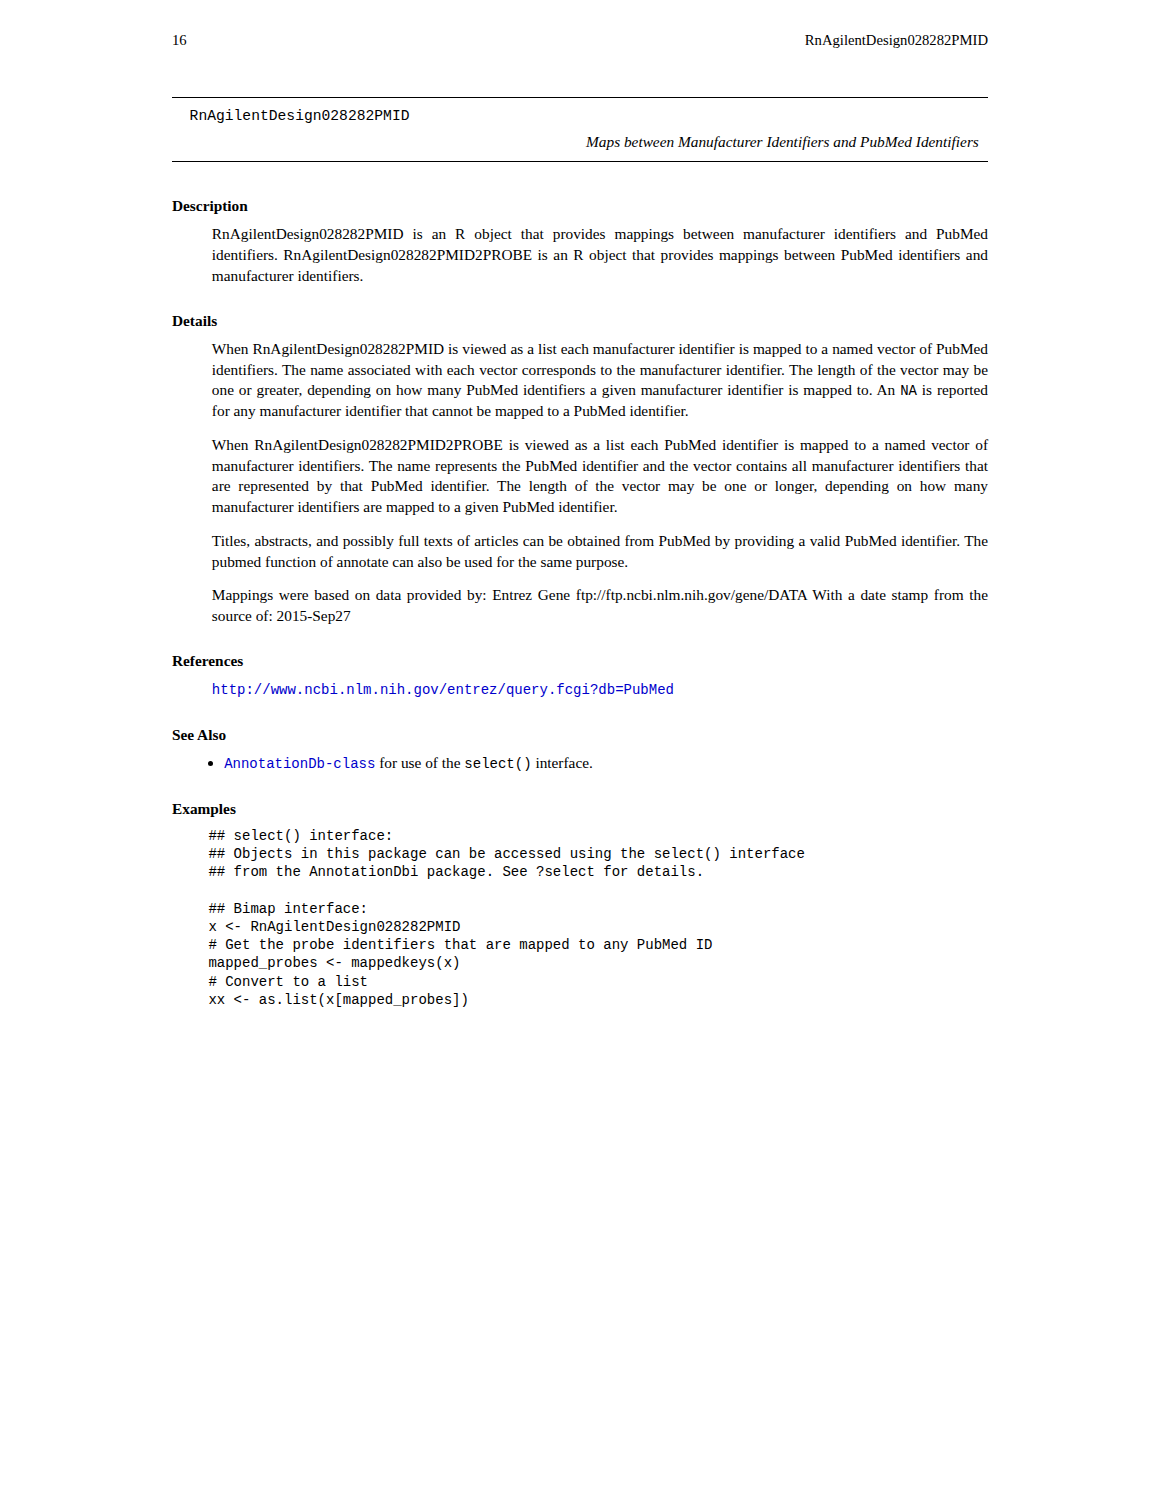16 RnAgilentDesign028282PMID
RnAgilentDesign028282PMID
Maps between Manufacturer Identifiers and PubMed Identifiers
Description
RnAgilentDesign028282PMID is an R object that provides mappings between manufacturer identifiers and PubMed identifiers. RnAgilentDesign028282PMID2PROBE is an R object that provides mappings between PubMed identifiers and manufacturer identifiers.
Details
When RnAgilentDesign028282PMID is viewed as a list each manufacturer identifier is mapped to a named vector of PubMed identifiers. The name associated with each vector corresponds to the manufacturer identifier. The length of the vector may be one or greater, depending on how many PubMed identifiers a given manufacturer identifier is mapped to. An NA is reported for any manufacturer identifier that cannot be mapped to a PubMed identifier.
When RnAgilentDesign028282PMID2PROBE is viewed as a list each PubMed identifier is mapped to a named vector of manufacturer identifiers. The name represents the PubMed identifier and the vector contains all manufacturer identifiers that are represented by that PubMed identifier. The length of the vector may be one or longer, depending on how many manufacturer identifiers are mapped to a given PubMed identifier.
Titles, abstracts, and possibly full texts of articles can be obtained from PubMed by providing a valid PubMed identifier. The pubmed function of annotate can also be used for the same purpose.
Mappings were based on data provided by: Entrez Gene ftp://ftp.ncbi.nlm.nih.gov/gene/DATA With a date stamp from the source of: 2015-Sep27
References
http://www.ncbi.nlm.nih.gov/entrez/query.fcgi?db=PubMed
See Also
AnnotationDb-class for use of the select() interface.
Examples
## select() interface:
## Objects in this package can be accessed using the select() interface
## from the AnnotationDbi package. See ?select for details.

## Bimap interface:
x <- RnAgilentDesign028282PMID
# Get the probe identifiers that are mapped to any PubMed ID
mapped_probes <- mappedkeys(x)
# Convert to a list
xx <- as.list(x[mapped_probes])